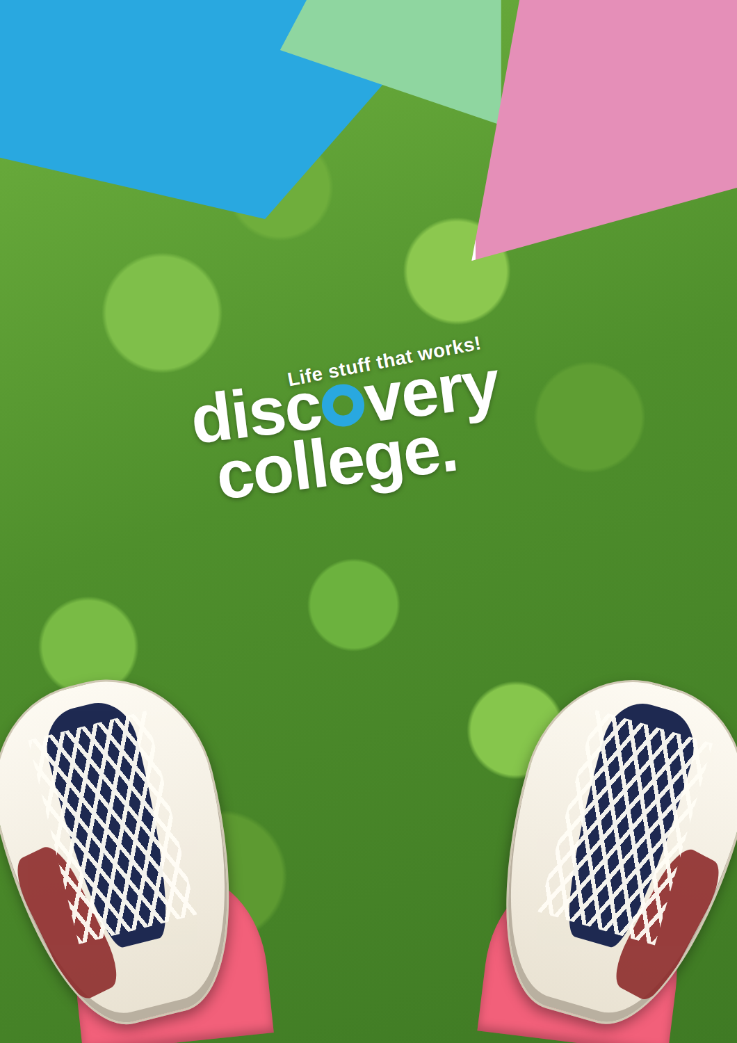Life stuff that works!
disc overy college.